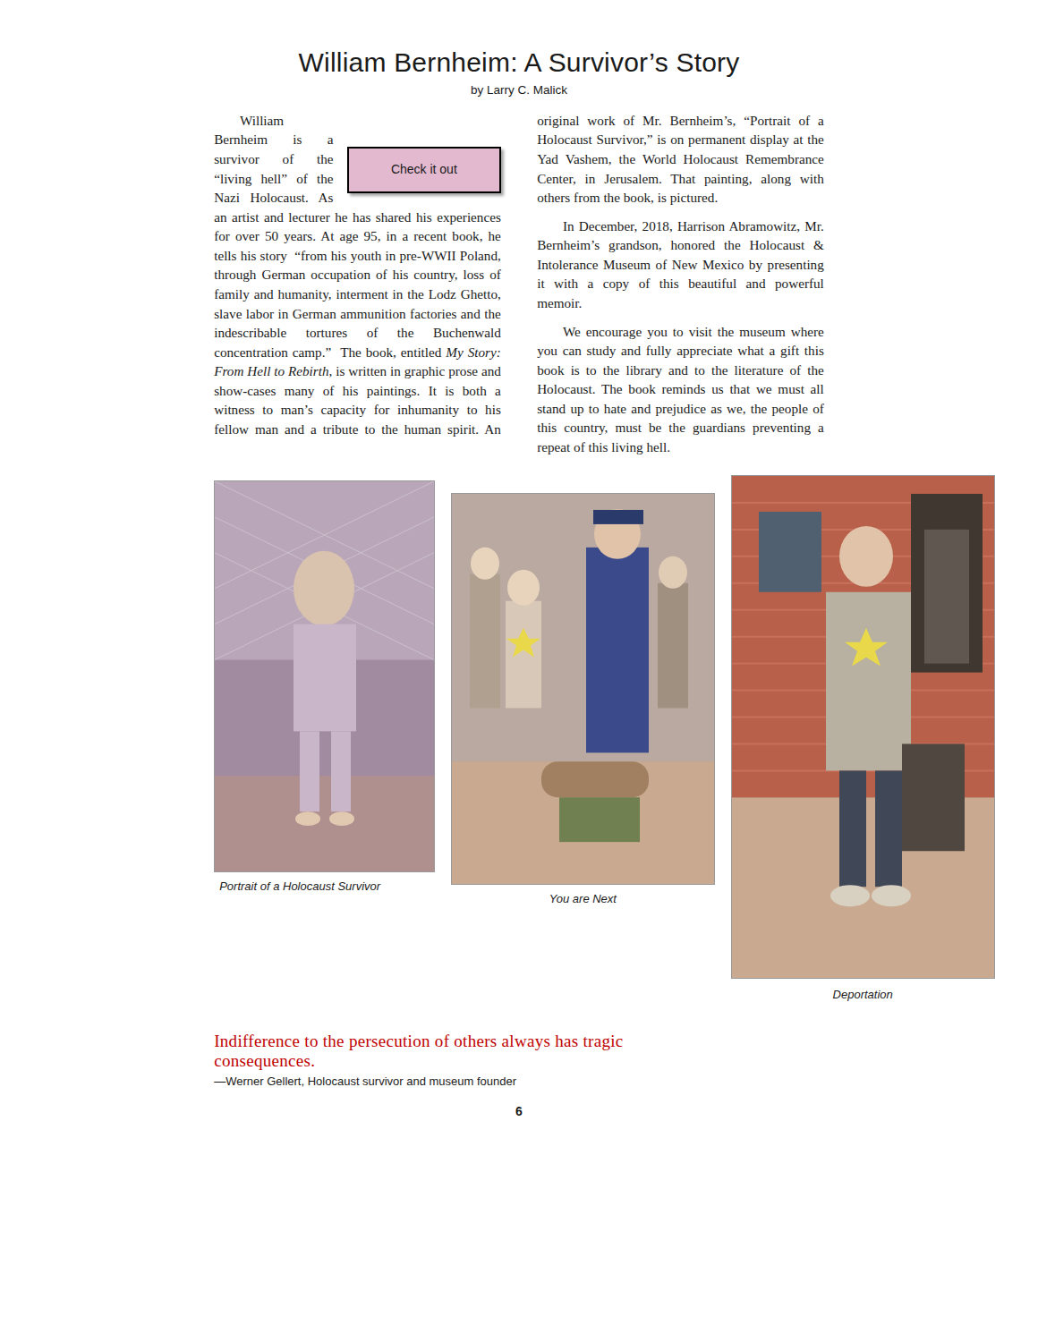William Bernheim: A Survivor’s Story
by Larry C. Malick
Check it out
William Bernheim is a survivor of the “living hell” of the Nazi Holocaust. As an artist and lecturer he has shared his experiences for over 50 years. At age 95, in a recent book, he tells his story “from his youth in pre-WWII Poland, through German occupation of his country, loss of family and humanity, interment in the Lodz Ghetto, slave labor in German ammunition factories and the indescribable tortures of the Buchenwald concentration camp.” The book, entitled My Story: From Hell to Rebirth, is written in graphic prose and show-cases many of his paintings. It is both a witness to man’s capacity for inhumanity to his fellow man and a tribute to the human spirit. An original work of Mr. Bernheim’s, “Portrait of a Holocaust Survivor,” is on permanent display at the Yad Vashem, the World Holocaust Remembrance Center, in Jerusalem. That painting, along with others from the book, is pictured.
In December, 2018, Harrison Abramowitz, Mr. Bernheim’s grandson, honored the Holocaust & Intolerance Museum of New Mexico by presenting it with a copy of this beautiful and powerful memoir.
We encourage you to visit the museum where you can study and fully appreciate what a gift this book is to the library and to the literature of the Holocaust. The book reminds us that we must all stand up to hate and prejudice as we, the people of this country, must be the guardians preventing a repeat of this living hell.
Portrait of a Holocaust Survivor
You are Next
Deportation
Indifference to the persecution of others always has tragic consequences.
—Werner Gellert, Holocaust survivor and museum founder
6